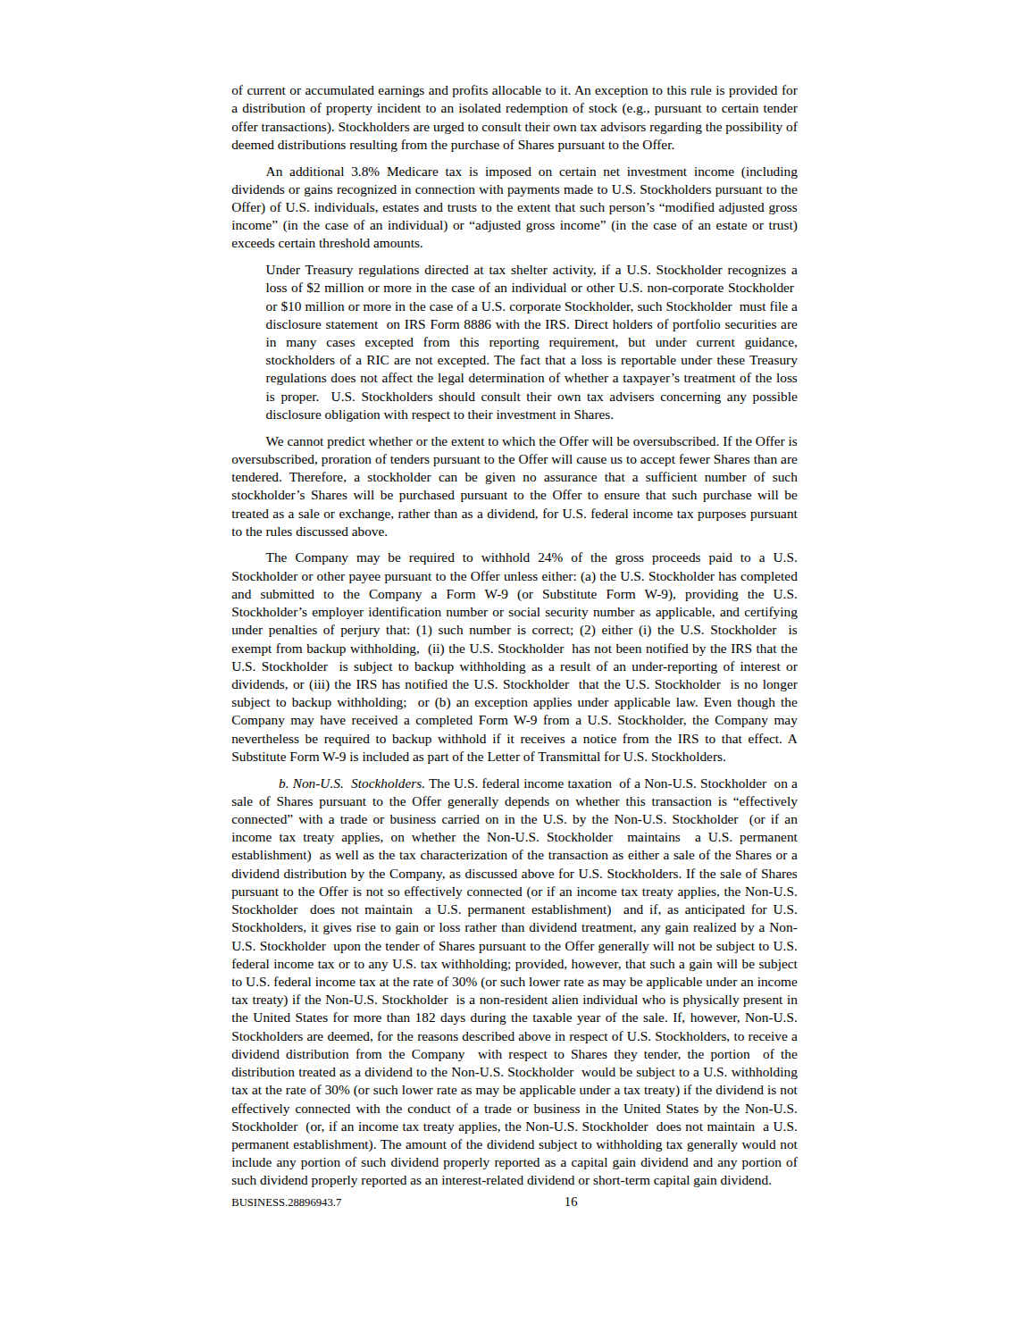of current or accumulated earnings and profits allocable to it. An exception to this rule is provided for a distribution of property incident to an isolated redemption of stock (e.g., pursuant to certain tender offer transactions). Stockholders are urged to consult their own tax advisors regarding the possibility of deemed distributions resulting from the purchase of Shares pursuant to the Offer.
An additional 3.8% Medicare tax is imposed on certain net investment income (including dividends or gains recognized in connection with payments made to U.S. Stockholders pursuant to the Offer) of U.S. individuals, estates and trusts to the extent that such person’s “modified adjusted gross income” (in the case of an individual) or “adjusted gross income” (in the case of an estate or trust) exceeds certain threshold amounts.
Under Treasury regulations directed at tax shelter activity, if a U.S. Stockholder recognizes a loss of $2 million or more in the case of an individual or other U.S. non-corporate Stockholder or $10 million or more in the case of a U.S. corporate Stockholder, such Stockholder must file a disclosure statement on IRS Form 8886 with the IRS. Direct holders of portfolio securities are in many cases excepted from this reporting requirement, but under current guidance, stockholders of a RIC are not excepted. The fact that a loss is reportable under these Treasury regulations does not affect the legal determination of whether a taxpayer’s treatment of the loss is proper. U.S. Stockholders should consult their own tax advisers concerning any possible disclosure obligation with respect to their investment in Shares.
We cannot predict whether or the extent to which the Offer will be oversubscribed. If the Offer is oversubscribed, proration of tenders pursuant to the Offer will cause us to accept fewer Shares than are tendered. Therefore, a stockholder can be given no assurance that a sufficient number of such stockholder’s Shares will be purchased pursuant to the Offer to ensure that such purchase will be treated as a sale or exchange, rather than as a dividend, for U.S. federal income tax purposes pursuant to the rules discussed above.
The Company may be required to withhold 24% of the gross proceeds paid to a U.S. Stockholder or other payee pursuant to the Offer unless either: (a) the U.S. Stockholder has completed and submitted to the Company a Form W-9 (or Substitute Form W-9), providing the U.S. Stockholder’s employer identification number or social security number as applicable, and certifying under penalties of perjury that: (1) such number is correct; (2) either (i) the U.S. Stockholder is exempt from backup withholding, (ii) the U.S. Stockholder has not been notified by the IRS that the U.S. Stockholder is subject to backup withholding as a result of an under-reporting of interest or dividends, or (iii) the IRS has notified the U.S. Stockholder that the U.S. Stockholder is no longer subject to backup withholding; or (b) an exception applies under applicable law. Even though the Company may have received a completed Form W-9 from a U.S. Stockholder, the Company may nevertheless be required to backup withhold if it receives a notice from the IRS to that effect. A Substitute Form W-9 is included as part of the Letter of Transmittal for U.S. Stockholders.
b. Non-U.S. Stockholders. The U.S. federal income taxation of a Non-U.S. Stockholder on a sale of Shares pursuant to the Offer generally depends on whether this transaction is “effectively connected” with a trade or business carried on in the U.S. by the Non-U.S. Stockholder (or if an income tax treaty applies, on whether the Non-U.S. Stockholder maintains a U.S. permanent establishment) as well as the tax characterization of the transaction as either a sale of the Shares or a dividend distribution by the Company, as discussed above for U.S. Stockholders. If the sale of Shares pursuant to the Offer is not so effectively connected (or if an income tax treaty applies, the Non-U.S. Stockholder does not maintain a U.S. permanent establishment) and if, as anticipated for U.S. Stockholders, it gives rise to gain or loss rather than dividend treatment, any gain realized by a Non-U.S. Stockholder upon the tender of Shares pursuant to the Offer generally will not be subject to U.S. federal income tax or to any U.S. tax withholding; provided, however, that such a gain will be subject to U.S. federal income tax at the rate of 30% (or such lower rate as may be applicable under an income tax treaty) if the Non-U.S. Stockholder is a non-resident alien individual who is physically present in the United States for more than 182 days during the taxable year of the sale. If, however, Non-U.S. Stockholders are deemed, for the reasons described above in respect of U.S. Stockholders, to receive a dividend distribution from the Company with respect to Shares they tender, the portion of the distribution treated as a dividend to the Non-U.S. Stockholder would be subject to a U.S. withholding tax at the rate of 30% (or such lower rate as may be applicable under a tax treaty) if the dividend is not effectively connected with the conduct of a trade or business in the United States by the Non-U.S. Stockholder (or, if an income tax treaty applies, the Non-U.S. Stockholder does not maintain a U.S. permanent establishment). The amount of the dividend subject to withholding tax generally would not include any portion of such dividend properly reported as a capital gain dividend and any portion of such dividend properly reported as an interest-related dividend or short-term capital gain dividend.
BUSINESS.28896943.7 16